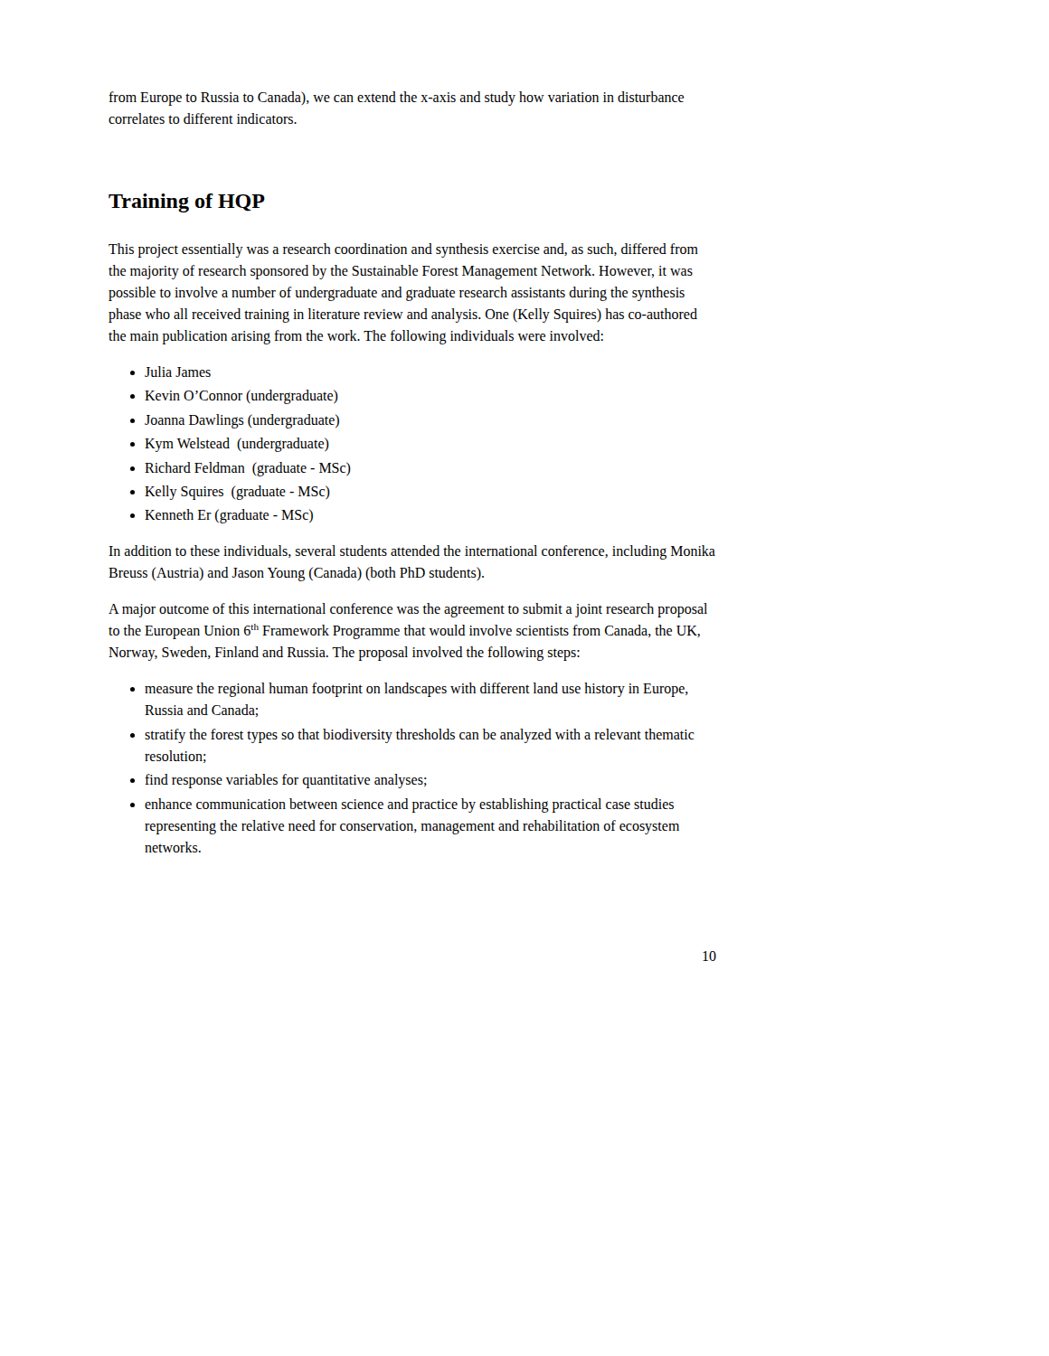from Europe to Russia to Canada), we can extend the x-axis and study how variation in disturbance correlates to different indicators.
Training of HQP
This project essentially was a research coordination and synthesis exercise and, as such, differed from the majority of research sponsored by the Sustainable Forest Management Network. However, it was possible to involve a number of undergraduate and graduate research assistants during the synthesis phase who all received training in literature review and analysis. One (Kelly Squires) has co-authored the main publication arising from the work. The following individuals were involved:
Julia James
Kevin O’Connor (undergraduate)
Joanna Dawlings (undergraduate)
Kym Welstead (undergraduate)
Richard Feldman (graduate - MSc)
Kelly Squires (graduate - MSc)
Kenneth Er (graduate - MSc)
In addition to these individuals, several students attended the international conference, including Monika Breuss (Austria) and Jason Young (Canada) (both PhD students).
A major outcome of this international conference was the agreement to submit a joint research proposal to the European Union 6th Framework Programme that would involve scientists from Canada, the UK, Norway, Sweden, Finland and Russia. The proposal involved the following steps:
measure the regional human footprint on landscapes with different land use history in Europe, Russia and Canada;
stratify the forest types so that biodiversity thresholds can be analyzed with a relevant thematic resolution;
find response variables for quantitative analyses;
enhance communication between science and practice by establishing practical case studies representing the relative need for conservation, management and rehabilitation of ecosystem networks.
10